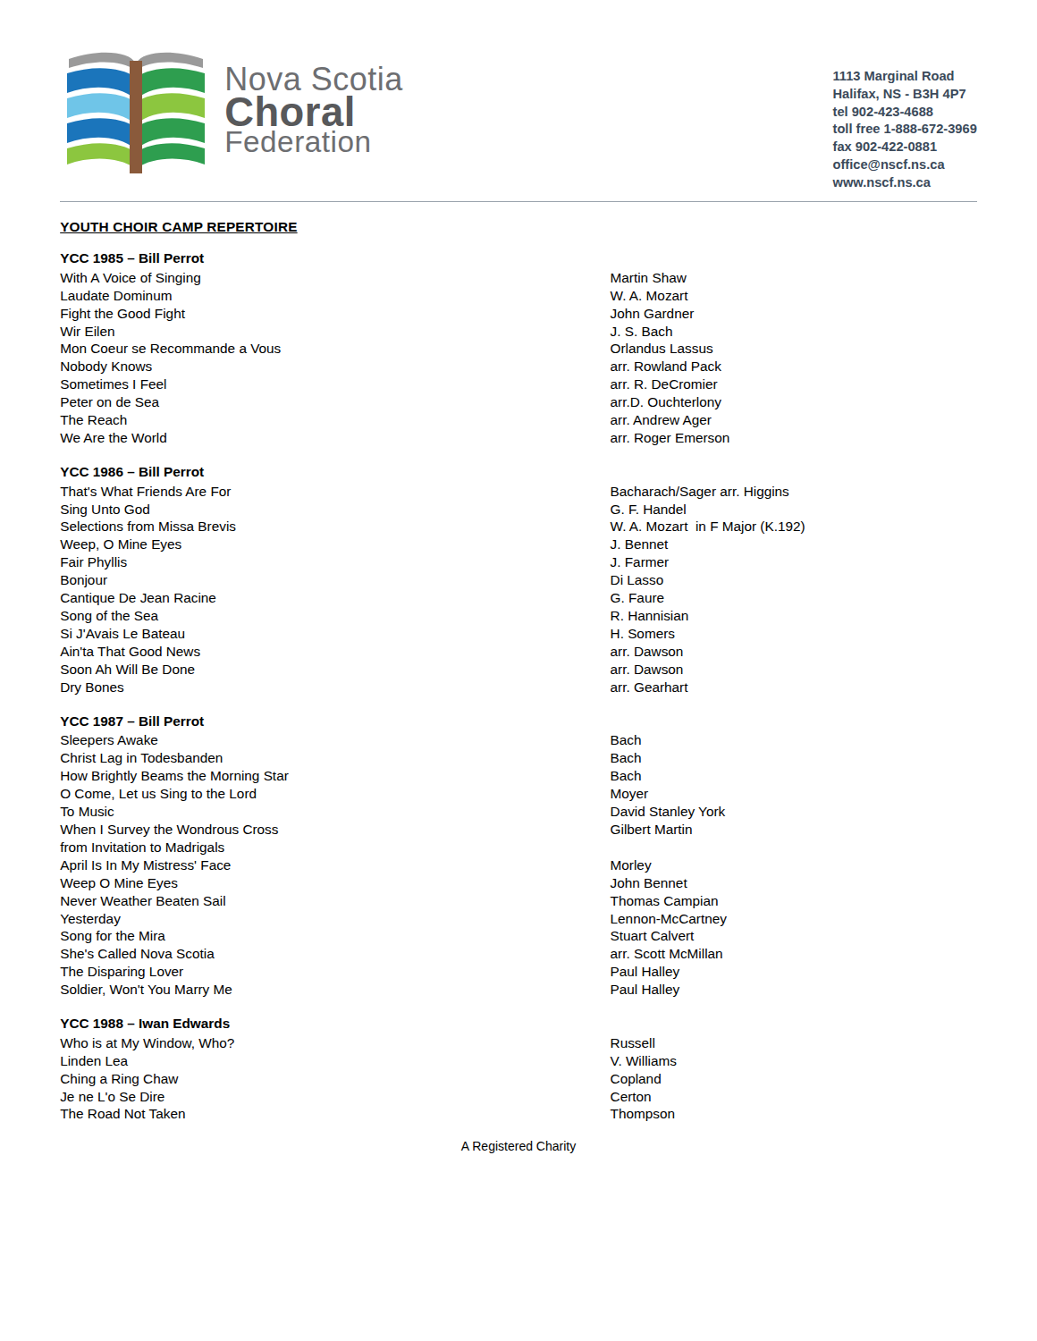Nova Scotia
Choral
Federation
1113 Marginal Road
Halifax, NS - B3H 4P7
tel 902-423-4688
toll free 1-888-672-3969
fax 902-422-0881
office@nscf.ns.ca
www.nscf.ns.ca
YOUTH CHOIR CAMP REPERTOIRE
YCC 1985 – Bill Perrot
| With A Voice of Singing | Martin Shaw |
| Laudate Dominum | W. A. Mozart |
| Fight the Good Fight | John Gardner |
| Wir Eilen | J. S. Bach |
| Mon Coeur se Recommande a Vous | Orlandus Lassus |
| Nobody Knows | arr. Rowland Pack |
| Sometimes I Feel | arr. R. DeCromier |
| Peter on de Sea | arr.D. Ouchterlony |
| The Reach | arr. Andrew Ager |
| We Are the World | arr. Roger Emerson |
YCC 1986 – Bill Perrot
| That's What Friends Are For | Bacharach/Sager arr. Higgins |
| Sing Unto God | G. F. Handel |
| Selections from Missa Brevis | W. A. Mozart in F Major (K.192) |
| Weep, O Mine Eyes | J. Bennet |
| Fair Phyllis | J. Farmer |
| Bonjour | Di Lasso |
| Cantique De Jean Racine | G. Faure |
| Song of the Sea | R. Hannisian |
| Si J'Avais Le Bateau | H. Somers |
| Ain'ta That Good News | arr. Dawson |
| Soon Ah Will Be Done | arr. Dawson |
| Dry Bones | arr. Gearhart |
YCC 1987 – Bill Perrot
| Sleepers Awake | Bach |
| Christ Lag in Todesbanden | Bach |
| How Brightly Beams the Morning Star | Bach |
| O Come, Let us Sing to the Lord | Moyer |
| To Music | David Stanley York |
| When I Survey the Wondrous Cross | Gilbert Martin |
| from Invitation to Madrigals | |
| April Is In My Mistress' Face | Morley |
| Weep O Mine Eyes | John Bennet |
| Never Weather Beaten Sail | Thomas Campian |
| Yesterday | Lennon-McCartney |
| Song for the Mira | Stuart Calvert |
| She's Called Nova Scotia | arr. Scott McMillan |
| The Disparing Lover | Paul Halley |
| Soldier, Won't You Marry Me | Paul Halley |
YCC 1988 – Iwan Edwards
| Who is at My Window, Who? | Russell |
| Linden Lea | V. Williams |
| Ching a Ring Chaw | Copland |
| Je ne L'o Se Dire | Certon |
| The Road Not Taken | Thompson |
A Registered Charity